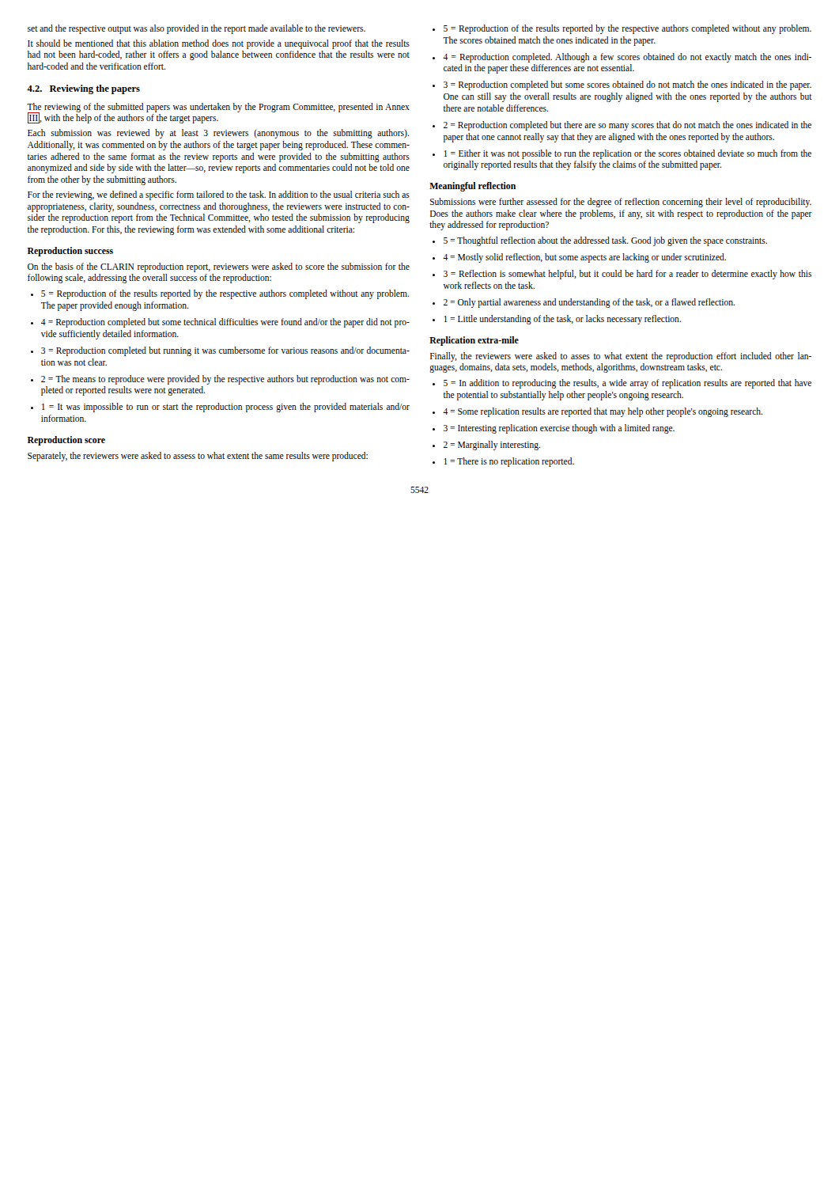set and the respective output was also provided in the report made available to the reviewers.
It should be mentioned that this ablation method does not provide a unequivocal proof that the results had not been hard-coded, rather it offers a good balance between confidence that the results were not hard-coded and the verification effort.
4.2. Reviewing the papers
The reviewing of the submitted papers was undertaken by the Program Committee, presented in Annex III, with the help of the authors of the target papers.
Each submission was reviewed by at least 3 reviewers (anonymous to the submitting authors). Additionally, it was commented on by the authors of the target paper being reproduced. These commentaries adhered to the same format as the review reports and were provided to the submitting authors anonymized and side by side with the latter—so, review reports and commentaries could not be told one from the other by the submitting authors.
For the reviewing, we defined a specific form tailored to the task. In addition to the usual criteria such as appropriateness, clarity, soundness, correctness and thoroughness, the reviewers were instructed to consider the reproduction report from the Technical Committee, who tested the submission by reproducing the reproduction. For this, the reviewing form was extended with some additional criteria:
Reproduction success
On the basis of the CLARIN reproduction report, reviewers were asked to score the submission for the following scale, addressing the overall success of the reproduction:
5 = Reproduction of the results reported by the respective authors completed without any problem. The paper provided enough information.
4 = Reproduction completed but some technical difficulties were found and/or the paper did not provide sufficiently detailed information.
3 = Reproduction completed but running it was cumbersome for various reasons and/or documentation was not clear.
2 = The means to reproduce were provided by the respective authors but reproduction was not completed or reported results were not generated.
1 = It was impossible to run or start the reproduction process given the provided materials and/or information.
Reproduction score
Separately, the reviewers were asked to assess to what extent the same results were produced:
5 = Reproduction of the results reported by the respective authors completed without any problem. The scores obtained match the ones indicated in the paper.
4 = Reproduction completed. Although a few scores obtained do not exactly match the ones indicated in the paper these differences are not essential.
3 = Reproduction completed but some scores obtained do not match the ones indicated in the paper. One can still say the overall results are roughly aligned with the ones reported by the authors but there are notable differences.
2 = Reproduction completed but there are so many scores that do not match the ones indicated in the paper that one cannot really say that they are aligned with the ones reported by the authors.
1 = Either it was not possible to run the replication or the scores obtained deviate so much from the originally reported results that they falsify the claims of the submitted paper.
Meaningful reflection
Submissions were further assessed for the degree of reflection concerning their level of reproducibility. Does the authors make clear where the problems, if any, sit with respect to reproduction of the paper they addressed for reproduction?
5 = Thoughtful reflection about the addressed task. Good job given the space constraints.
4 = Mostly solid reflection, but some aspects are lacking or under scrutinized.
3 = Reflection is somewhat helpful, but it could be hard for a reader to determine exactly how this work reflects on the task.
2 = Only partial awareness and understanding of the task, or a flawed reflection.
1 = Little understanding of the task, or lacks necessary reflection.
Replication extra-mile
Finally, the reviewers were asked to asses to what extent the reproduction effort included other languages, domains, data sets, models, methods, algorithms, downstream tasks, etc.
5 = In addition to reproducing the results, a wide array of replication results are reported that have the potential to substantially help other people's ongoing research.
4 = Some replication results are reported that may help other people's ongoing research.
3 = Interesting replication exercise though with a limited range.
2 = Marginally interesting.
1 = There is no replication reported.
5542